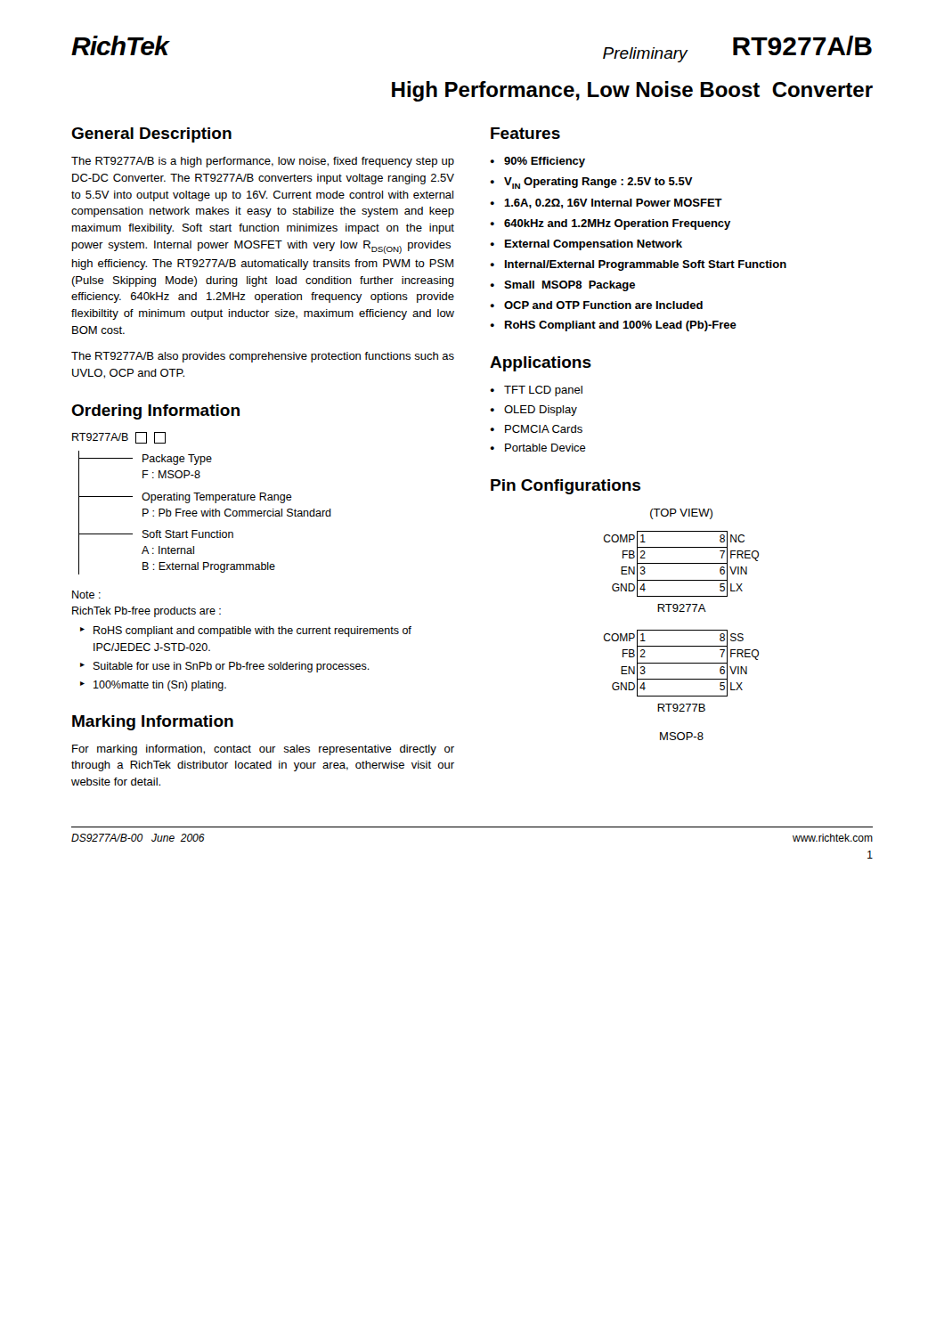RichTek
Preliminary
RT9277A/B
High Performance, Low Noise Boost Converter
General Description
The RT9277A/B is a high performance, low noise, fixed frequency step up DC-DC Converter. The RT9277A/B converters input voltage ranging 2.5V to 5.5V into output voltage up to 16V. Current mode control with external compensation network makes it easy to stabilize the system and keep maximum flexibility. Soft start function minimizes impact on the input power system. Internal power MOSFET with very low RDS(ON) provides high efficiency. The RT9277A/B automatically transits from PWM to PSM (Pulse Skipping Mode) during light load condition further increasing efficiency. 640kHz and 1.2MHz operation frequency options provide flexibiltity of minimum output inductor size, maximum efficiency and low BOM cost.
The RT9277A/B also provides comprehensive protection functions such as UVLO, OCP and OTP.
Ordering Information
RT9277A/B
Package Type F : MSOP-8
Operating Temperature Range P : Pb Free with Commercial Standard
Soft Start Function A : Internal B : External Programmable
Note :
RichTek Pb-free products are :
RoHS compliant and compatible with the current requirements of IPC/JEDEC J-STD-020.
Suitable for use in SnPb or Pb-free soldering processes.
100%matte tin (Sn) plating.
Marking Information
For marking information, contact our sales representative directly or through a RichTek distributor located in your area, otherwise visit our website for detail.
Features
90% Efficiency
VIN Operating Range : 2.5V to 5.5V
1.6A, 0.2Ω, 16V Internal Power MOSFET
640kHz and 1.2MHz Operation Frequency
External Compensation Network
Internal/External Programmable Soft Start Function
Small MSOP8 Package
OCP and OTP Function are Included
RoHS Compliant and 100% Lead (Pb)-Free
Applications
TFT LCD panel
OLED Display
PCMCIA Cards
Portable Device
Pin Configurations
(TOP VIEW)
| COMP | 1 | | 8 | NC |
| FB | 2 | | 7 | FREQ |
| EN | 3 | | 6 | VIN |
| GND | 4 | | 5 | LX |
RT9277A
| COMP | 1 | | 8 | SS |
| FB | 2 | | 7 | FREQ |
| EN | 3 | | 6 | VIN |
| GND | 4 | | 5 | LX |
RT9277B
MSOP-8
DS9277A/B-00 June 2006
www.richtek.com
1